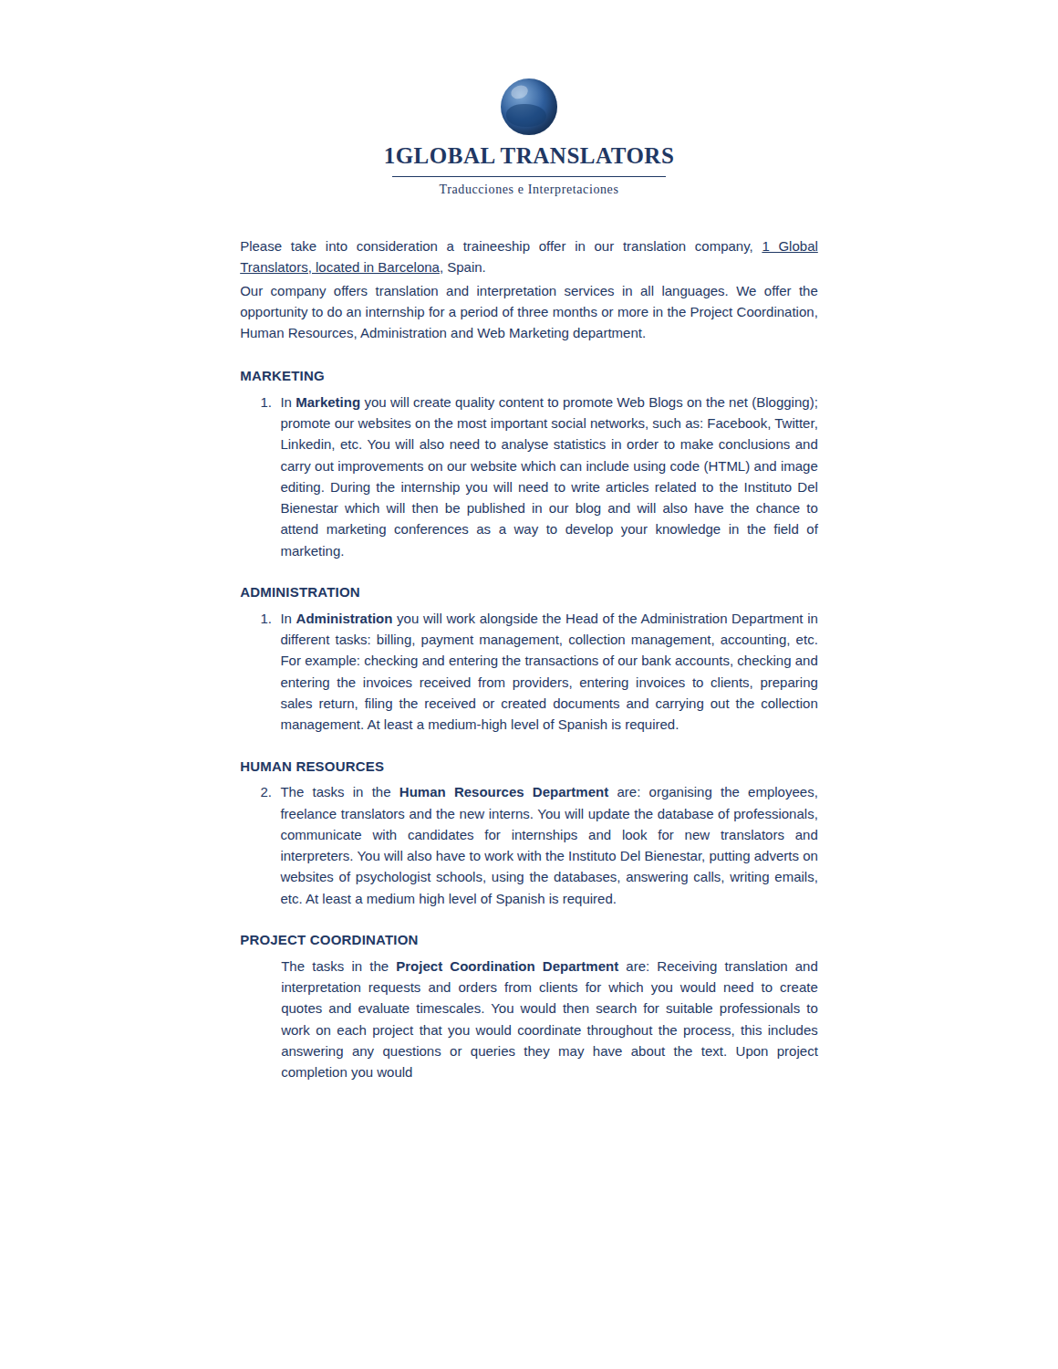1GLOBAL TRANSLATORS
Traducciones e Interpretaciones
Please take into consideration a traineeship offer in our translation company, 1 Global Translators, located in Barcelona, Spain.
Our company offers translation and interpretation services in all languages. We offer the opportunity to do an internship for a period of three months or more in the Project Coordination, Human Resources, Administration and Web Marketing department.
Marketing
In Marketing you will create quality content to promote Web Blogs on the net (Blogging); promote our websites on the most important social networks, such as: Facebook, Twitter, Linkedin, etc. You will also need to analyse statistics in order to make conclusions and carry out improvements on our website which can include using code (HTML) and image editing. During the internship you will need to write articles related to the Instituto Del Bienestar which will then be published in our blog and will also have the chance to attend marketing conferences as a way to develop your knowledge in the field of marketing.
Administration
In Administration you will work alongside the Head of the Administration Department in different tasks: billing, payment management, collection management, accounting, etc. For example: checking and entering the transactions of our bank accounts, checking and entering the invoices received from providers, entering invoices to clients, preparing sales return, filing the received or created documents and carrying out the collection management. At least a medium-high level of Spanish is required.
Human Resources
The tasks in the Human Resources Department are: organising the employees, freelance translators and the new interns. You will update the database of professionals, communicate with candidates for internships and look for new translators and interpreters. You will also have to work with the Instituto Del Bienestar, putting adverts on websites of psychologist schools, using the databases, answering calls, writing emails, etc. At least a medium high level of Spanish is required.
Project Coordination
The tasks in the Project Coordination Department are: Receiving translation and interpretation requests and orders from clients for which you would need to create quotes and evaluate timescales. You would then search for suitable professionals to work on each project that you would coordinate throughout the process, this includes answering any questions or queries they may have about the text. Upon project completion you would